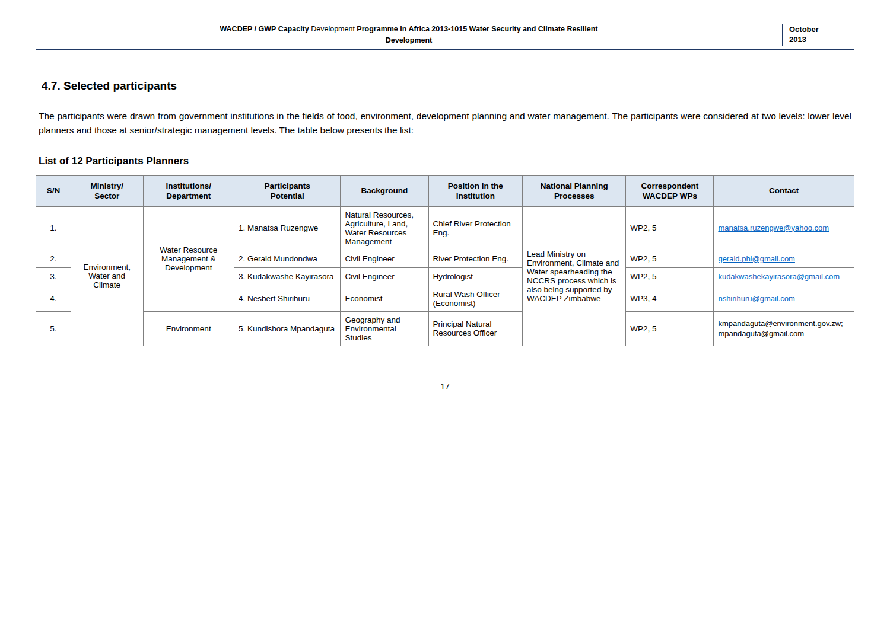WACDEP / GWP Capacity Development Programme in Africa 2013-1015 Water Security and Climate Resilient
Development
October
2013
4.7. Selected participants
The participants were drawn from government institutions in the fields of food, environment, development planning and water management. The participants were considered at two levels: lower level planners and those at senior/strategic management levels. The table below presents the list:
List of 12 Participants Planners
| S/N | Ministry/ Sector | Institutions/ Department | Participants Potential | Background | Position in the Institution | National Planning Processes | Correspondent WACDEP WPs | Contact |
| --- | --- | --- | --- | --- | --- | --- | --- | --- |
| 1. | Environment, Water and Climate | Water Resource Management & Development | 1. Manatsa Ruzengwe | Natural Resources, Agriculture, Land, Water Resources Management | Chief River Protection Eng. | Lead Ministry on Environment, Climate and Water spearheading the NCCRS process which is also being supported by WACDEP Zimbabwe | WP2, 5 | manatsa.ruzengwe@yahoo.com |
| 2. | 2. Gerald Mundondwa | Civil Engineer | River Protection Eng. | WP2, 5 | gerald.phi@gmail.com |
| 3. | 3. Kudakwashe Kayirasora | Civil Engineer | Hydrologist | WP2, 5 | kudakwashekayirasora@gmail.com |
| 4. | 4. Nesbert Shirihuru | Economist | Rural Wash Officer (Economist) | WP3, 4 | nshirihuru@gmail.com |
| 5. | Environment | 5. Kundishora Mpandaguta | Geography and Environmental Studies | Principal Natural Resources Officer | WP2, 5 | kmpandaguta@environment.gov.zw; mpandaguta@gmail.com |
17